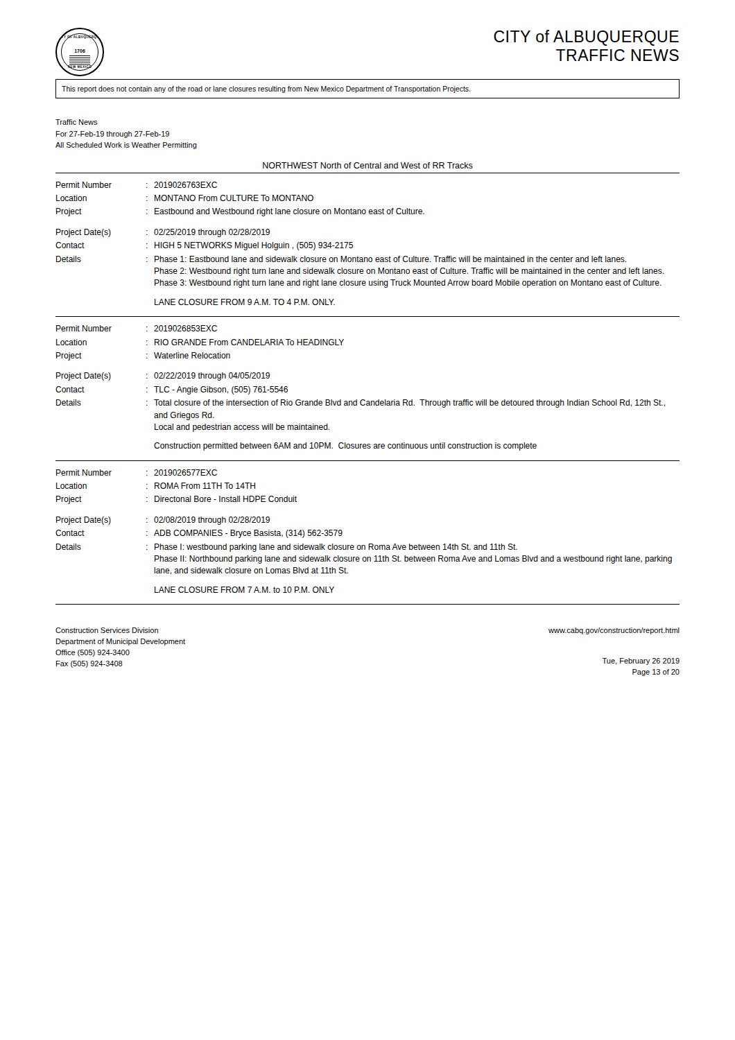CITY OF ALBUQUERQUE
1706
NEW MEXICO
CITY of ALBUQUERQUE
TRAFFIC NEWS
This report does not contain any of the road or lane closures resulting from New Mexico Department of Transportation Projects.
Traffic News
For 27-Feb-19 through 27-Feb-19
All Scheduled Work is Weather Permitting
NORTHWEST North of Central and West of RR Tracks
| Permit Number | : | 2019026763EXC |
| Location | : | MONTANO From CULTURE To MONTANO |
| Project | : | Eastbound and Westbound right lane closure on Montano east of Culture. |
| Project Date(s) | : | 02/25/2019 through 02/28/2019 |
| Contact | : | HIGH 5 NETWORKS Miguel Holguin , (505) 934-2175 |
| Details | : | Phase 1: Eastbound lane and sidewalk closure on Montano east of Culture. Traffic will be maintained in the center and left lanes. Phase 2: Westbound right turn lane and sidewalk closure on Montano east of Culture. Traffic will be maintained in the center and left lanes. Phase 3: Westbound right turn lane and right lane closure using Truck Mounted Arrow board Mobile operation on Montano east of Culture. LANE CLOSURE FROM 9 A.M. TO 4 P.M. ONLY. |
| Permit Number | : | 2019026853EXC |
| Location | : | RIO GRANDE From CANDELARIA To HEADINGLY |
| Project | : | Waterline Relocation |
| Project Date(s) | : | 02/22/2019 through 04/05/2019 |
| Contact | : | TLC - Angie Gibson, (505) 761-5546 |
| Details | : | Total closure of the intersection of Rio Grande Blvd and Candelaria Rd. Through traffic will be detoured through Indian School Rd, 12th St., and Griegos Rd. Local and pedestrian access will be maintained. Construction permitted between 6AM and 10PM. Closures are continuous until construction is complete |
| Permit Number | : | 2019026577EXC |
| Location | : | ROMA From 11TH To 14TH |
| Project | : | Directonal Bore - Install HDPE Conduit |
| Project Date(s) | : | 02/08/2019 through 02/28/2019 |
| Contact | : | ADB COMPANIES - Bryce Basista, (314) 562-3579 |
| Details | : | Phase I: westbound parking lane and sidewalk closure on Roma Ave between 14th St. and 11th St. Phase II: Northbound parking lane and sidewalk closure on 11th St. between Roma Ave and Lomas Blvd and a westbound right lane, parking lane, and sidewalk closure on Lomas Blvd at 11th St. LANE CLOSURE FROM 7 A.M. to 10 P.M. ONLY |
Construction Services Division
Department of Municipal Development
Office (505) 924-3400
Fax (505) 924-3408
www.cabq.gov/construction/report.html
Tue, February 26 2019
Page 13 of 20